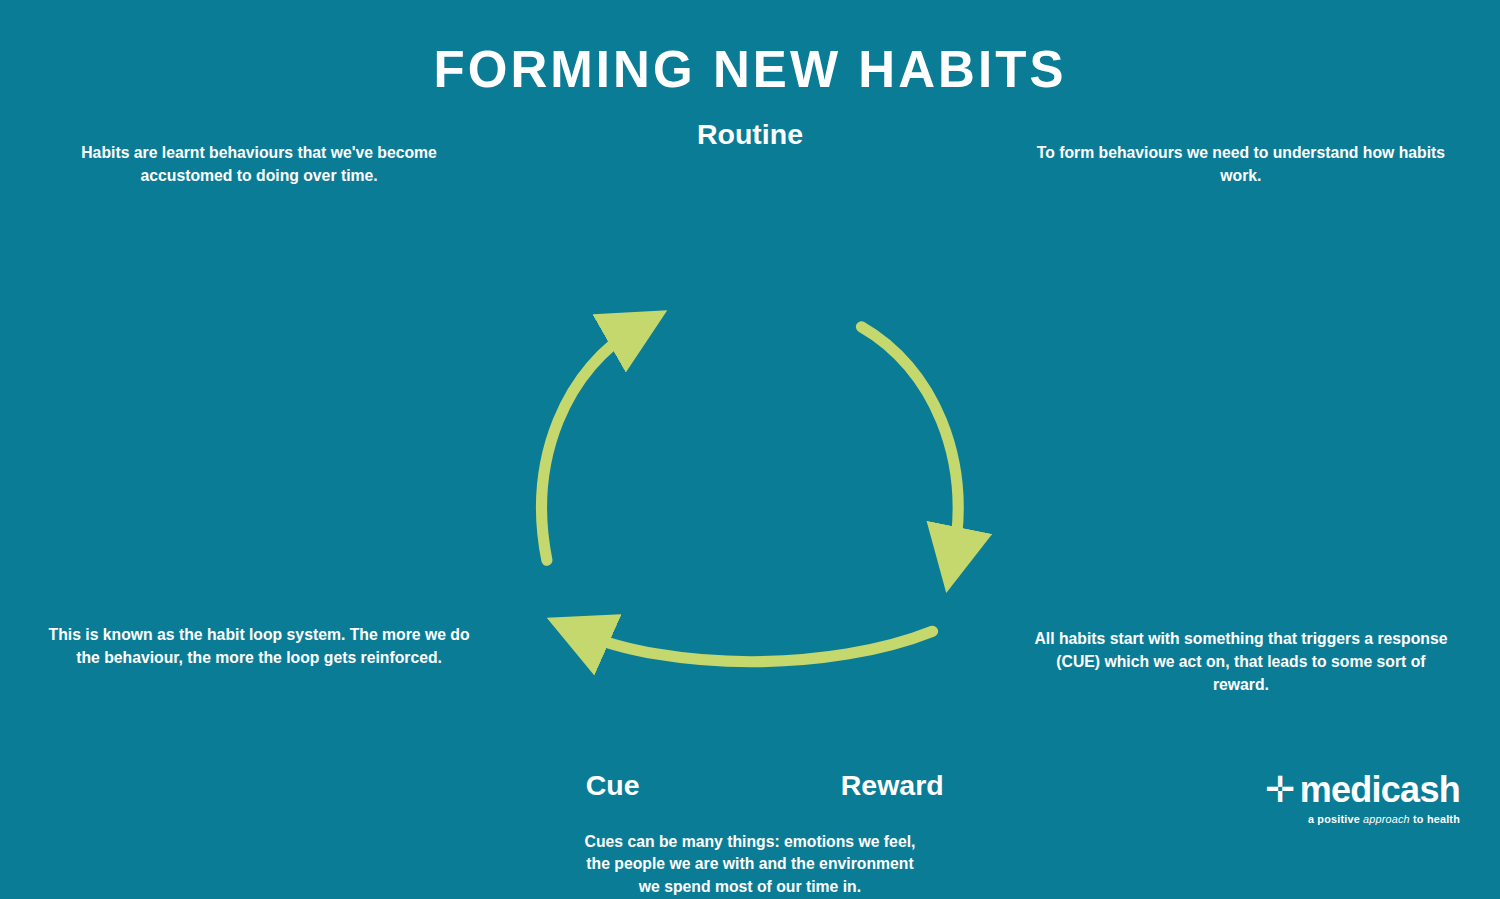Forming New Habits
Habits are learnt behaviours that we've become accustomed to doing over time.
Routine Cue Reward
Cues can be many things: emotions we feel, the people we are with and the environment we spend most of our time in.
To form behaviours we need to understand how habits work.
This is known as the habit loop system. The more we do the behaviour, the more the loop gets reinforced.
All habits start with something that triggers a response (CUE) which we act on, that leads to some sort of reward.
✛medicash
a positive approach to health